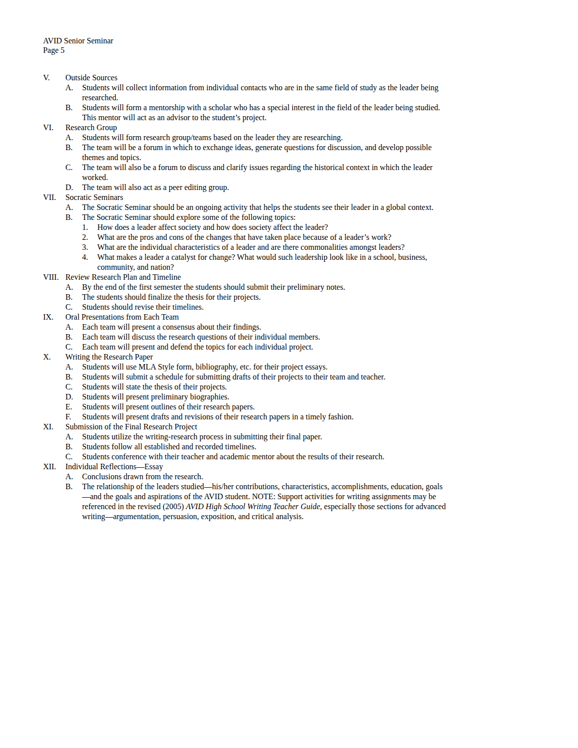AVID Senior Seminar
Page 5
V.
Outside Sources
A. Students will collect information from individual contacts who are in the same field of study as the leader being researched.
B. Students will form a mentorship with a scholar who has a special interest in the field of the leader being studied. This mentor will act as an advisor to the student’s project.
VI.
Research Group
A. Students will form research group/teams based on the leader they are researching.
B. The team will be a forum in which to exchange ideas, generate questions for discussion, and develop possible themes and topics.
C. The team will also be a forum to discuss and clarify issues regarding the historical context in which the leader worked.
D. The team will also act as a peer editing group.
VII.
Socratic Seminars
A. The Socratic Seminar should be an ongoing activity that helps the students see their leader in a global context.
B.
The Socratic Seminar should explore some of the following topics:
1. How does a leader affect society and how does society affect the leader?
2. What are the pros and cons of the changes that have taken place because of a leader’s work?
3. What are the individual characteristics of a leader and are there commonalities amongst leaders?
4. What makes a leader a catalyst for change? What would such leadership look like in a school, business, community, and nation?
VIII.
Review Research Plan and Timeline
A. By the end of the first semester the students should submit their preliminary notes.
B. The students should finalize the thesis for their projects.
C. Students should revise their timelines.
IX.
Oral Presentations from Each Team
A. Each team will present a consensus about their findings.
B. Each team will discuss the research questions of their individual members.
C. Each team will present and defend the topics for each individual project.
X.
Writing the Research Paper
A. Students will use MLA Style form, bibliography, etc. for their project essays.
B. Students will submit a schedule for submitting drafts of their projects to their team and teacher.
C. Students will state the thesis of their projects.
D. Students will present preliminary biographies.
E. Students will present outlines of their research papers.
F. Students will present drafts and revisions of their research papers in a timely fashion.
XI.
Submission of the Final Research Project
A. Students utilize the writing-research process in submitting their final paper.
B. Students follow all established and recorded timelines.
C. Students conference with their teacher and academic mentor about the results of their research.
XII.
Individual Reflections—Essay
A. Conclusions drawn from the research.
B. The relationship of the leaders studied—his/her contributions, characteristics, accomplishments, education, goals—and the goals and aspirations of the AVID student. NOTE: Support activities for writing assignments may be referenced in the revised (2005) AVID High School Writing Teacher Guide, especially those sections for advanced writing—argumentation, persuasion, exposition, and critical analysis.